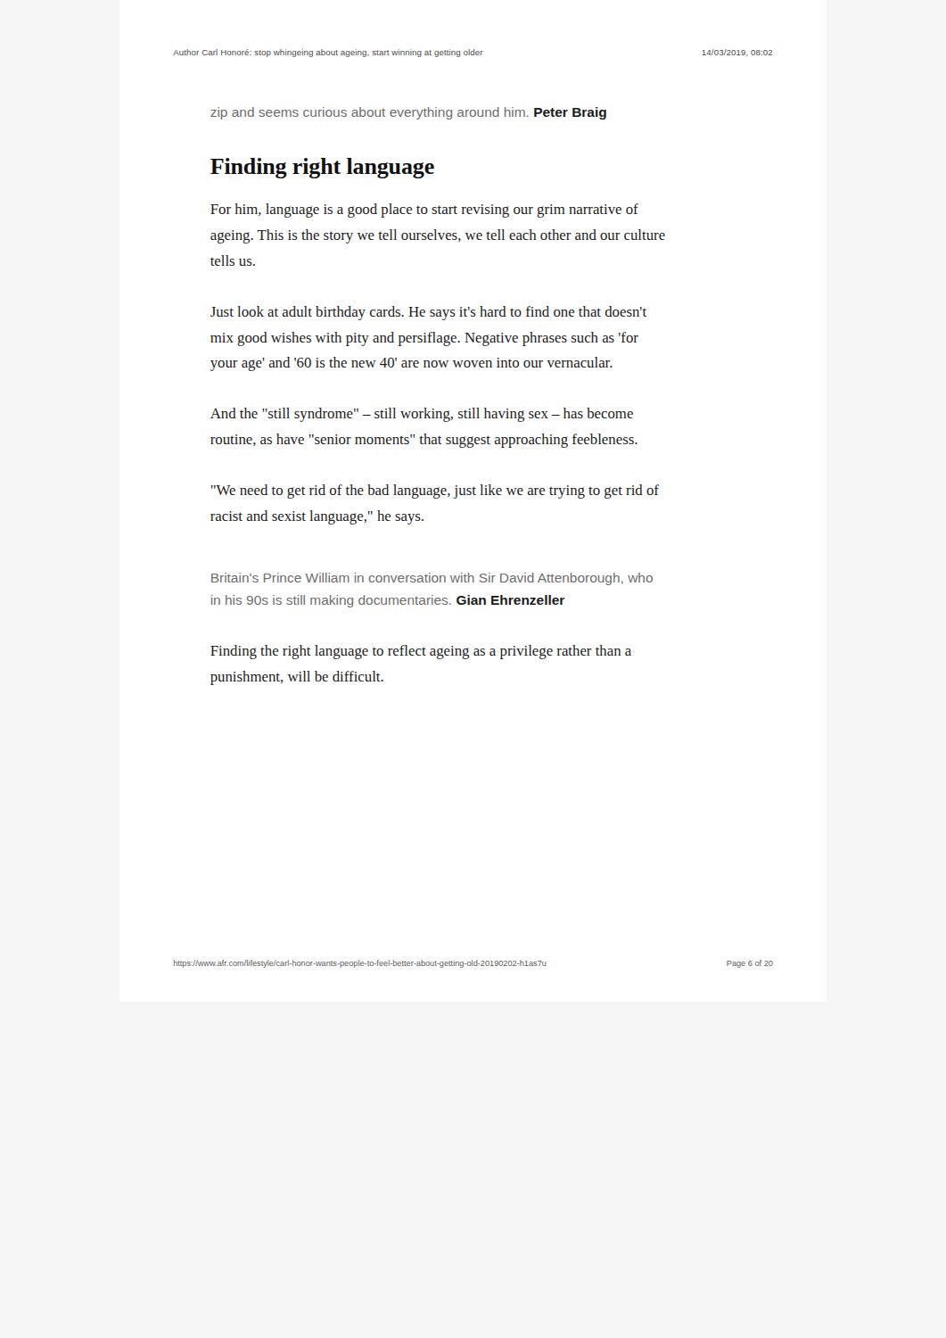Author Carl Honoré: stop whingeing about ageing, start winning at getting older 14/03/2019, 08:02
zip and seems curious about everything around him. Peter Braig
Finding right language
For him, language is a good place to start revising our grim narrative of ageing. This is the story we tell ourselves, we tell each other and our culture tells us.
Just look at adult birthday cards. He says it's hard to find one that doesn't mix good wishes with pity and persiflage. Negative phrases such as 'for your age' and '60 is the new 40' are now woven into our vernacular.
And the "still syndrome" – still working, still having sex – has become routine, as have "senior moments" that suggest approaching feebleness.
"We need to get rid of the bad language, just like we are trying to get rid of racist and sexist language," he says.
Britain's Prince William in conversation with Sir David Attenborough, who in his 90s is still making documentaries. Gian Ehrenzeller
Finding the right language to reflect ageing as a privilege rather than a punishment, will be difficult.
https://www.afr.com/lifestyle/carl-honor-wants-people-to-feel-better-about-getting-old-20190202-h1as7u Page 6 of 20